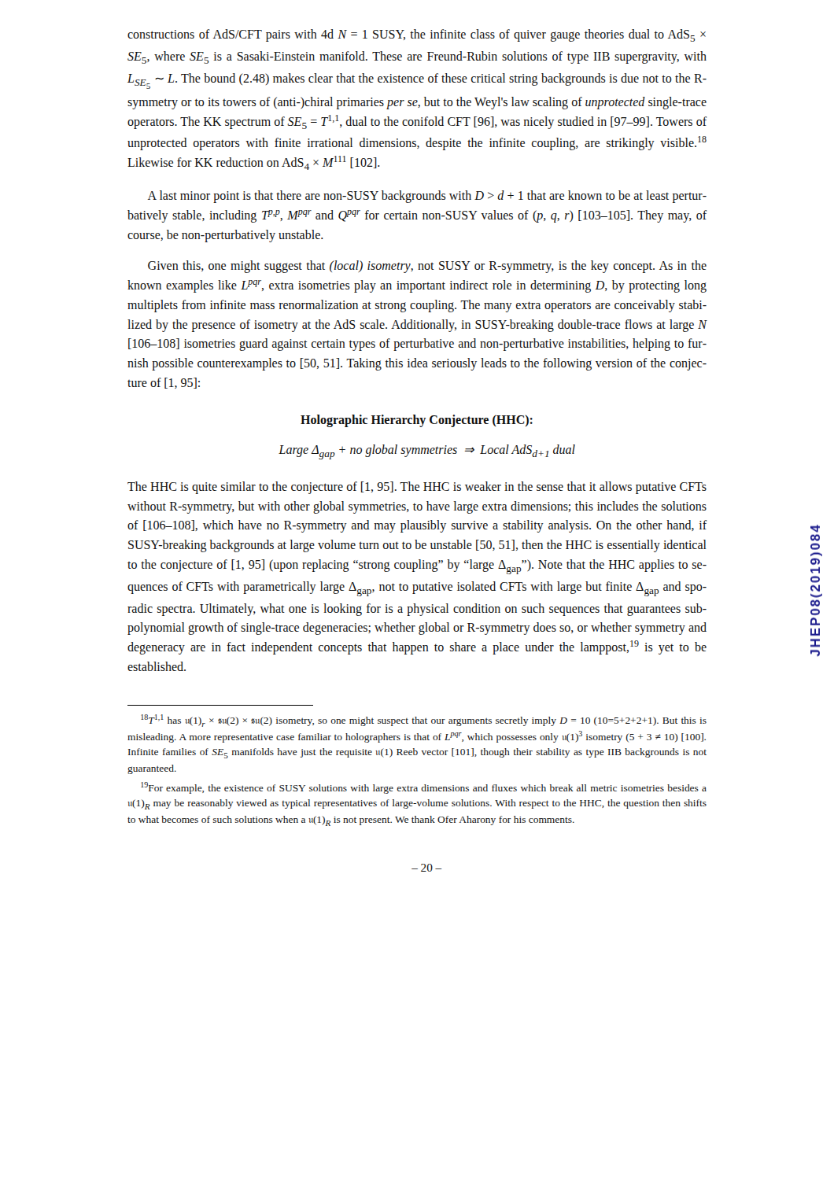JHEP08(2019)084
constructions of AdS/CFT pairs with 4d N = 1 SUSY, the infinite class of quiver gauge theories dual to AdS5 × SE5, where SE5 is a Sasaki-Einstein manifold. These are Freund-Rubin solutions of type IIB supergravity, with LSE5 ∼ L. The bound (2.48) makes clear that the existence of these critical string backgrounds is due not to the R-symmetry or to its towers of (anti-)chiral primaries per se, but to the Weyl's law scaling of unprotected single-trace operators. The KK spectrum of SE5 = T1,1, dual to the conifold CFT [96], was nicely studied in [97–99]. Towers of unprotected operators with finite irrational dimensions, despite the infinite coupling, are strikingly visible.18 Likewise for KK reduction on AdS4 × M111 [102].
A last minor point is that there are non-SUSY backgrounds with D > d + 1 that are known to be at least perturbatively stable, including Tp,p, Mpqr and Qpqr for certain non-SUSY values of (p, q, r) [103–105]. They may, of course, be non-perturbatively unstable.
Given this, one might suggest that (local) isometry, not SUSY or R-symmetry, is the key concept. As in the known examples like Lpqr, extra isometries play an important indirect role in determining D, by protecting long multiplets from infinite mass renormalization at strong coupling. The many extra operators are conceivably stabilized by the presence of isometry at the AdS scale. Additionally, in SUSY-breaking double-trace flows at large N [106–108] isometries guard against certain types of perturbative and non-perturbative instabilities, helping to furnish possible counterexamples to [50, 51]. Taking this idea seriously leads to the following version of the conjecture of [1, 95]:
Holographic Hierarchy Conjecture (HHC):
Large Δgap + no global symmetries ⇒ Local AdSd+1 dual
The HHC is quite similar to the conjecture of [1, 95]. The HHC is weaker in the sense that it allows putative CFTs without R-symmetry, but with other global symmetries, to have large extra dimensions; this includes the solutions of [106–108], which have no R-symmetry and may plausibly survive a stability analysis. On the other hand, if SUSY-breaking backgrounds at large volume turn out to be unstable [50, 51], then the HHC is essentially identical to the conjecture of [1, 95] (upon replacing “strong coupling” by “large Δgap”). Note that the HHC applies to sequences of CFTs with parametrically large Δgap, not to putative isolated CFTs with large but finite Δgap and sporadic spectra. Ultimately, what one is looking for is a physical condition on such sequences that guarantees sub-polynomial growth of single-trace degeneracies; whether global or R-symmetry does so, or whether symmetry and degeneracy are in fact independent concepts that happen to share a place under the lamppost,19 is yet to be established.
18T1,1 has 𝔲(1)r × 𝔰𝔲(2) × 𝔰𝔲(2) isometry, so one might suspect that our arguments secretly imply D = 10 (10=5+2+2+1). But this is misleading. A more representative case familiar to holographers is that of Lpqr, which possesses only 𝔲(1)3 isometry (5 + 3 ≠ 10) [100]. Infinite families of SE5 manifolds have just the requisite 𝔲(1) Reeb vector [101], though their stability as type IIB backgrounds is not guaranteed.
19For example, the existence of SUSY solutions with large extra dimensions and fluxes which break all metric isometries besides a 𝔲(1)R may be reasonably viewed as typical representatives of large-volume solutions. With respect to the HHC, the question then shifts to what becomes of such solutions when a 𝔲(1)R is not present. We thank Ofer Aharony for his comments.
– 20 –